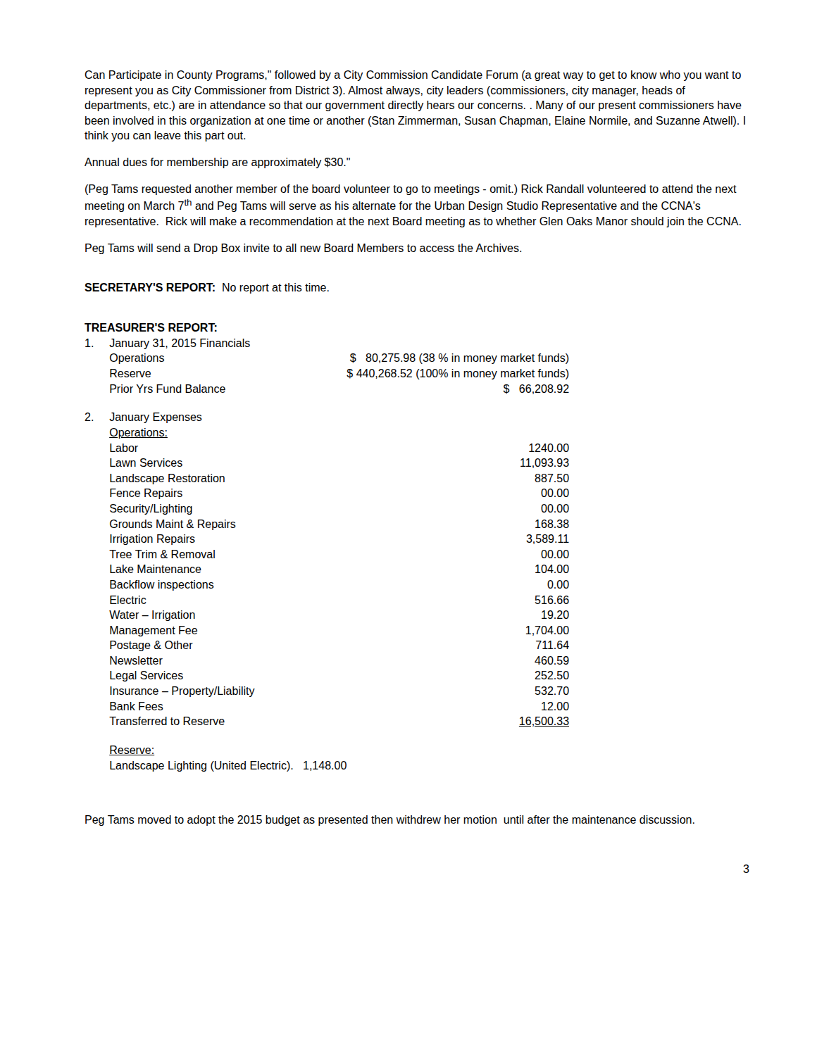Can Participate in County Programs," followed by a City Commission Candidate Forum (a great way to get to know who you want to represent you as City Commissioner from District 3). Almost always, city leaders (commissioners, city manager, heads of departments, etc.) are in attendance so that our government directly hears our concerns. . Many of our present commissioners have been involved in this organization at one time or another (Stan Zimmerman, Susan Chapman, Elaine Normile, and Suzanne Atwell). I think you can leave this part out.
Annual dues for membership are approximately $30."
(Peg Tams requested another member of the board volunteer to go to meetings - omit.) Rick Randall volunteered to attend the next meeting on March 7th and Peg Tams will serve as his alternate for the Urban Design Studio Representative and the CCNA's representative. Rick will make a recommendation at the next Board meeting as to whether Glen Oaks Manor should join the CCNA.
Peg Tams will send a Drop Box invite to all new Board Members to access the Archives.
SECRETARY'S REPORT: No report at this time.
TREASURER'S REPORT:
| 1. | January 31, 2015 Financials |
| | Operations | $ 80,275.98 (38 % in money market funds) |
| | Reserve | $ 440,268.52 (100% in money market funds) |
| | Prior Yrs Fund Balance | $ 66,208.92 |
| 2. | January Expenses |
| | Operations: | |
| | Labor | 1240.00 |
| | Lawn Services | 11,093.93 |
| | Landscape Restoration | 887.50 |
| | Fence Repairs | 00.00 |
| | Security/Lighting | 00.00 |
| | Grounds Maint & Repairs | 168.38 |
| | Irrigation Repairs | 3,589.11 |
| | Tree Trim & Removal | 00.00 |
| | Lake Maintenance | 104.00 |
| | Backflow inspections | 0.00 |
| | Electric | 516.66 |
| | Water – Irrigation | 19.20 |
| | Management Fee | 1,704.00 |
| | Postage & Other | 711.64 |
| | Newsletter | 460.59 |
| | Legal Services | 252.50 |
| | Insurance – Property/Liability | 532.70 |
| | Bank Fees | 12.00 |
| | Transferred to Reserve | 16,500.33 |
| | Reserve: | |
| | Landscape Lighting (United Electric). 1,148.00 | |
Peg Tams moved to adopt the 2015 budget as presented then withdrew her motion until after the maintenance discussion.
3